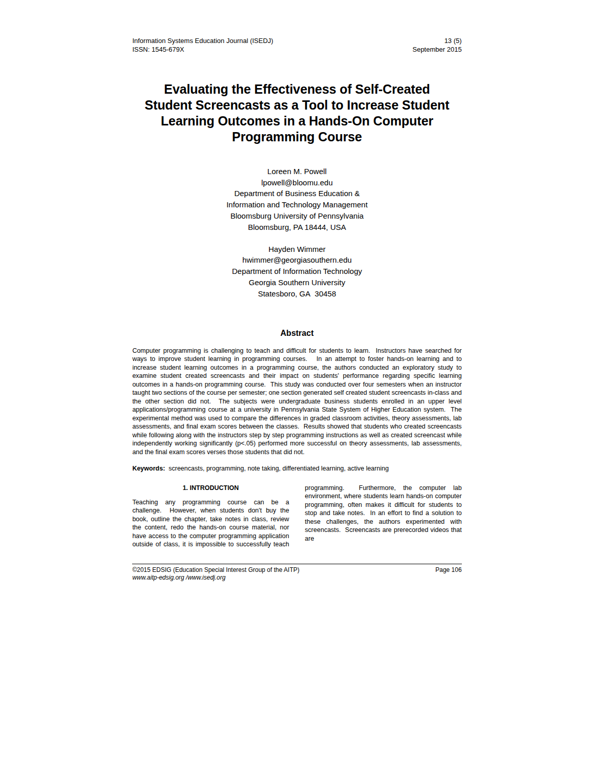| Information Systems Education Journal (ISEDJ) | 13 (5) |
| ISSN: 1545-679X | September 2015 |
Evaluating the Effectiveness of Self-Created Student Screencasts as a Tool to Increase Student Learning Outcomes in a Hands-On Computer Programming Course
Loreen M. Powell
lpowell@bloomu.edu
Department of Business Education &
Information and Technology Management
Bloomsburg University of Pennsylvania
Bloomsburg, PA 18444, USA
Hayden Wimmer
hwimmer@georgiasouthern.edu
Department of Information Technology
Georgia Southern University
Statesboro, GA 30458
Abstract
Computer programming is challenging to teach and difficult for students to learn. Instructors have searched for ways to improve student learning in programming courses. In an attempt to foster hands-on learning and to increase student learning outcomes in a programming course, the authors conducted an exploratory study to examine student created screencasts and their impact on students' performance regarding specific learning outcomes in a hands-on programming course. This study was conducted over four semesters when an instructor taught two sections of the course per semester; one section generated self created student screencasts in-class and the other section did not. The subjects were undergraduate business students enrolled in an upper level applications/programming course at a university in Pennsylvania State System of Higher Education system. The experimental method was used to compare the differences in graded classroom activities, theory assessments, lab assessments, and final exam scores between the classes. Results showed that students who created screencasts while following along with the instructors step by step programming instructions as well as created screencast while independently working significantly (p<.05) performed more successful on theory assessments, lab assessments, and the final exam scores verses those students that did not.
Keywords: screencasts, programming, note taking, differentiated learning, active learning
1. INTRODUCTION
Teaching any programming course can be a challenge. However, when students don't buy the book, outline the chapter, take notes in class, review the content, redo the hands-on course material, nor have access to the computer programming application outside of class, it is impossible to successfully teach programming. Furthermore, the computer lab environment, where students learn hands-on computer programming, often makes it difficult for students to stop and take notes. In an effort to find a solution to these challenges, the authors experimented with screencasts. Screencasts are prerecorded videos that are
| ©2015 EDSIG (Education Special Interest Group of the AITP) | Page 106 |
| www.aitp-edsig.org /www.isedj.org | |